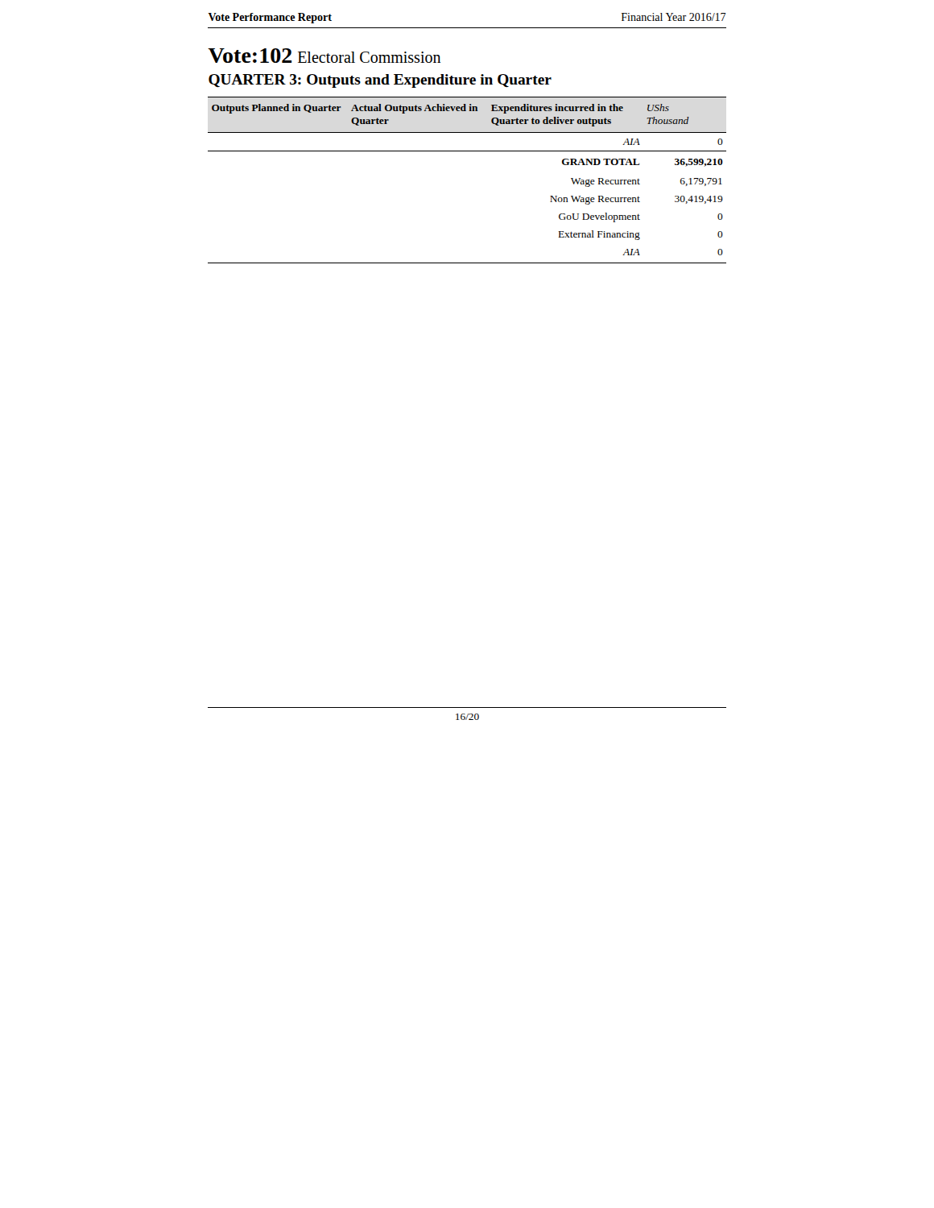Vote Performance Report
Financial Year 2016/17
Vote:102 Electoral Commission
QUARTER 3: Outputs and Expenditure in Quarter
| Outputs Planned in Quarter | Actual Outputs Achieved in Quarter | Expenditures incurred in the Quarter to deliver outputs | UShs Thousand |
| --- | --- | --- | --- |
| | | AIA | 0 |
| | | GRAND TOTAL | 36,599,210 |
| | | Wage Recurrent | 6,179,791 |
| | | Non Wage Recurrent | 30,419,419 |
| | | GoU Development | 0 |
| | | External Financing | 0 |
| | | AIA | 0 |
16/20